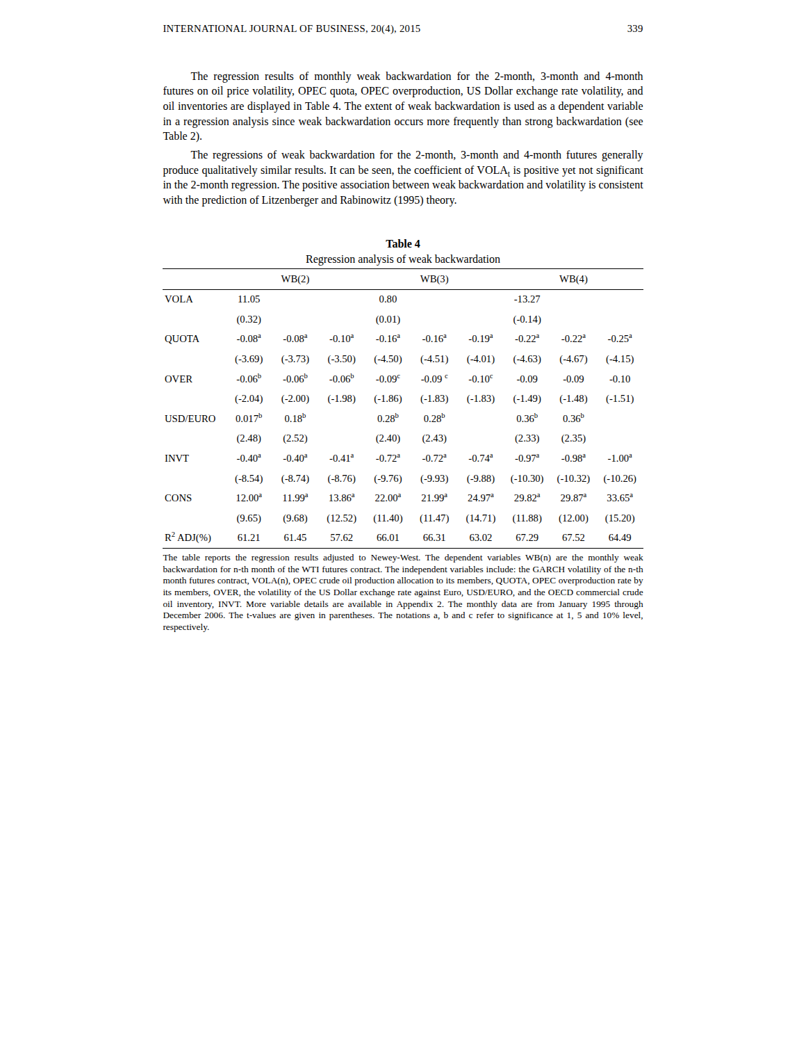International Journal of Business, 20(4), 2015 339
The regression results of monthly weak backwardation for the 2-month, 3-month and 4-month futures on oil price volatility, OPEC quota, OPEC overproduction, US Dollar exchange rate volatility, and oil inventories are displayed in Table 4. The extent of weak backwardation is used as a dependent variable in a regression analysis since weak backwardation occurs more frequently than strong backwardation (see Table 2).
The regressions of weak backwardation for the 2-month, 3-month and 4-month futures generally produce qualitatively similar results. It can be seen, the coefficient of VOLAt is positive yet not significant in the 2-month regression. The positive association between weak backwardation and volatility is consistent with the prediction of Litzenberger and Rabinowitz (1995) theory.
Table 4 Regression analysis of weak backwardation
| | WB(2) | WB(3) | WB(4) |
| --- | --- | --- | --- |
| VOLA | 11.05 | | | 0.80 | | | -13.27 | | |
| | (0.32) | | | (0.01) | | | (-0.14) | | |
| QUOTA | -0.08 a | -0.08 a | -0.10 a | -0.16 a | -0.16 a | -0.19 a | -0.22 a | -0.22 a | -0.25 a |
| | (-3.69) | (-3.73) | (-3.50) | (-4.50) | (-4.51) | (-4.01) | (-4.63) | (-4.67) | (-4.15) |
| OVER | -0.06 b | -0.06 b | -0.06 b | -0.09 c | -0.09 c | -0.10 c | -0.09 | -0.09 | -0.10 |
| | (-2.04) | (-2.00) | (-1.98) | (-1.86) | (-1.83) | (-1.83) | (-1.49) | (-1.48) | (-1.51) |
| USD/EURO | 0.017 b | 0.18 b | | 0.28 b | 0.28 b | | 0.36 b | 0.36 b | |
| | (2.48) | (2.52) | | (2.40) | (2.43) | | (2.33) | (2.35) | |
| INVT | -0.40 a | -0.40 a | -0.41 a | -0.72 a | -0.72 a | -0.74 a | -0.97 a | -0.98 a | -1.00 a |
| | (-8.54) | (-8.74) | (-8.76) | (-9.76) | (-9.93) | (-9.88) | (-10.30) | (-10.32) | (-10.26) |
| CONS | 12.00 a | 11.99 a | 13.86 a | 22.00 a | 21.99 a | 24.97 a | 29.82 a | 29.87 a | 33.65 a |
| | (9.65) | (9.68) | (12.52) | (11.40) | (11.47) | (14.71) | (11.88) | (12.00) | (15.20) |
| R 2 ADJ(%) | 61.21 | 61.45 | 57.62 | 66.01 | 66.31 | 63.02 | 67.29 | 67.52 | 64.49 |
The table reports the regression results adjusted to Newey-West. The dependent variables WB(n) are the monthly weak backwardation for n-th month of the WTI futures contract. The independent variables include: the GARCH volatility of the n-th month futures contract, VOLA(n), OPEC crude oil production allocation to its members, QUOTA, OPEC overproduction rate by its members, OVER, the volatility of the US Dollar exchange rate against Euro, USD/EURO, and the OECD commercial crude oil inventory, INVT. More variable details are available in Appendix 2. The monthly data are from January 1995 through December 2006. The t-values are given in parentheses. The notations a, b and c refer to significance at 1, 5 and 10% level, respectively.